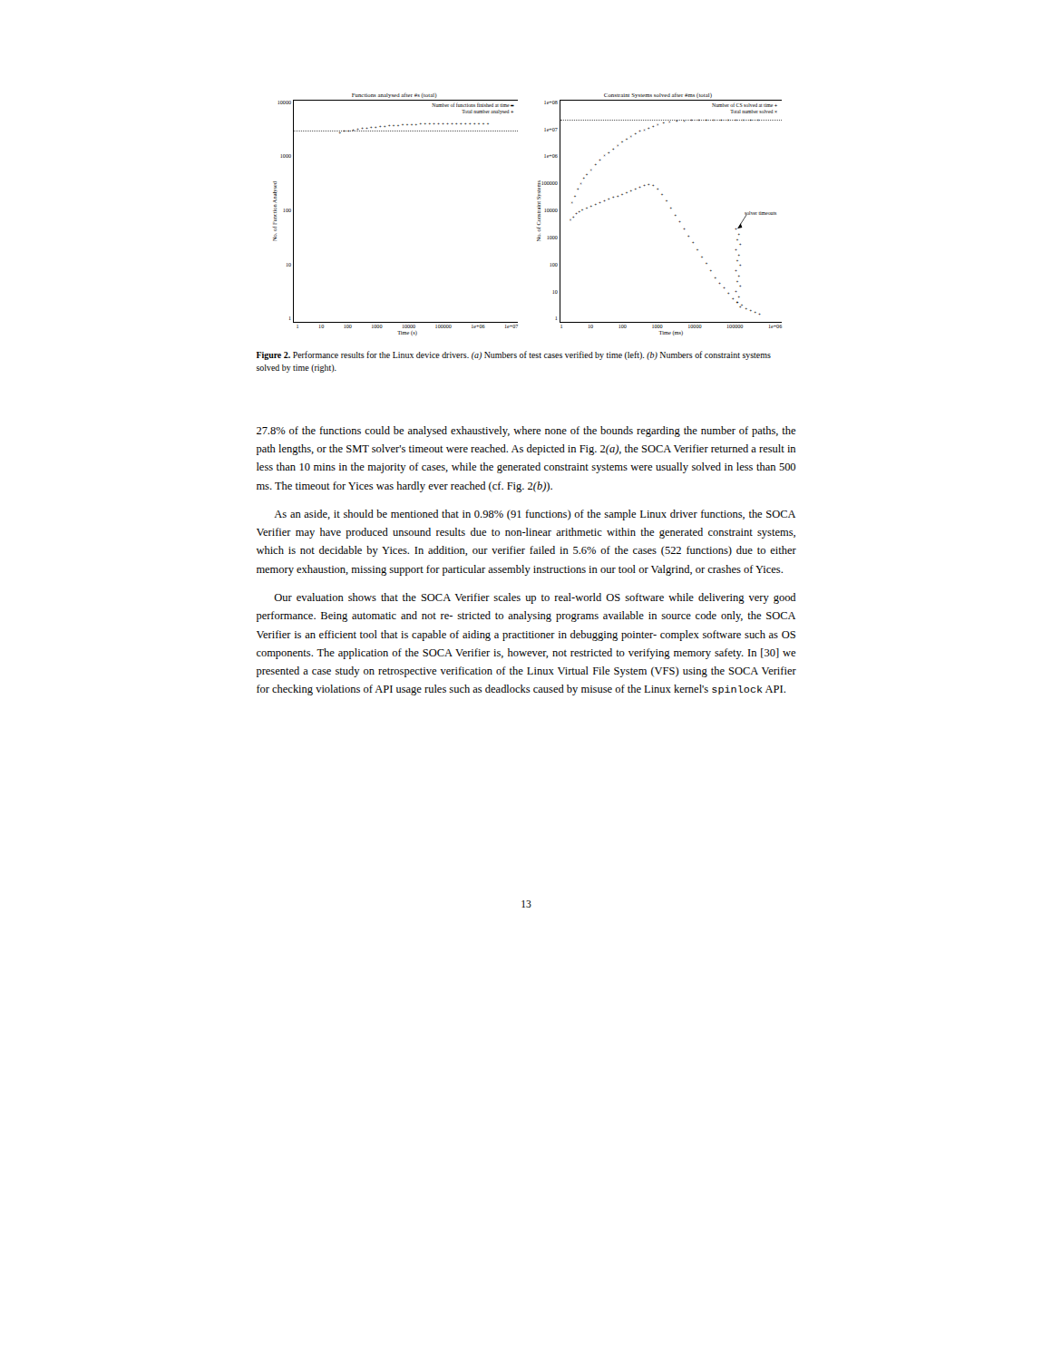Functions analysed after #s (total)
No. of Function Analysed
10000
1000
100
10
1
Number of functions finished at time ▬
Total number analysed +
++ ++ ++ ++ ++ ++ ++ ++ ++ ++ ++ ++ ++ ++ ++ ++ ++
1
10
100
1000
10000
100000
1e+06
1e+07
Time (s)
Constraint Systems solved after #ms (total)
No. of Constraint Systems
1e+08
1e+07
1e+06
100000
10000
1000
100
10
1
Number of CS solved at time +
Total number solved ×
×+ +× ++ ×+ +× ++ ×+ +× ++ ×+ +× +× +× +× +× +× +× +× ×+ ++ ++ ++ ++ ++ ++ ++ ++ ++ ++ ++ ++ ++ ++ ++ ++ ++ ++ ++ ++ ++ + ++ ++ ++ ++ ++ ++ ++ ++
solver timeouts
1
10
100
1000
10000
100000
1e+06
Time (ms)
Figure 2. Performance results for the Linux device drivers. (a) Numbers of test cases verified by time (left). (b) Numbers of constraint systems solved by time (right).
27.8% of the functions could be analysed exhaustively, where none of the bounds regarding the number of paths, the path lengths, or the SMT solver's timeout were reached. As depicted in Fig. 2(a), the SOCA Verifier returned a result in less than 10 mins in the majority of cases, while the generated constraint systems were usually solved in less than 500 ms. The timeout for Yices was hardly ever reached (cf. Fig. 2(b)).
As an aside, it should be mentioned that in 0.98% (91 functions) of the sample Linux driver functions, the SOCA Verifier may have produced unsound results due to non-linear arithmetic within the generated constraint systems, which is not decidable by Yices. In addition, our verifier failed in 5.6% of the cases (522 functions) due to either memory exhaustion, missing support for particular assembly instructions in our tool or Valgrind, or crashes of Yices.
Our evaluation shows that the SOCA Verifier scales up to real-world OS software while delivering very good performance. Being automatic and not re- stricted to analysing programs available in source code only, the SOCA Verifier is an efficient tool that is capable of aiding a practitioner in debugging pointer- complex software such as OS components. The application of the SOCA Verifier is, however, not restricted to verifying memory safety. In [30] we presented a case study on retrospective verification of the Linux Virtual File System (VFS) using the SOCA Verifier for checking violations of API usage rules such as deadlocks caused by misuse of the Linux kernel's spinlock API.
13